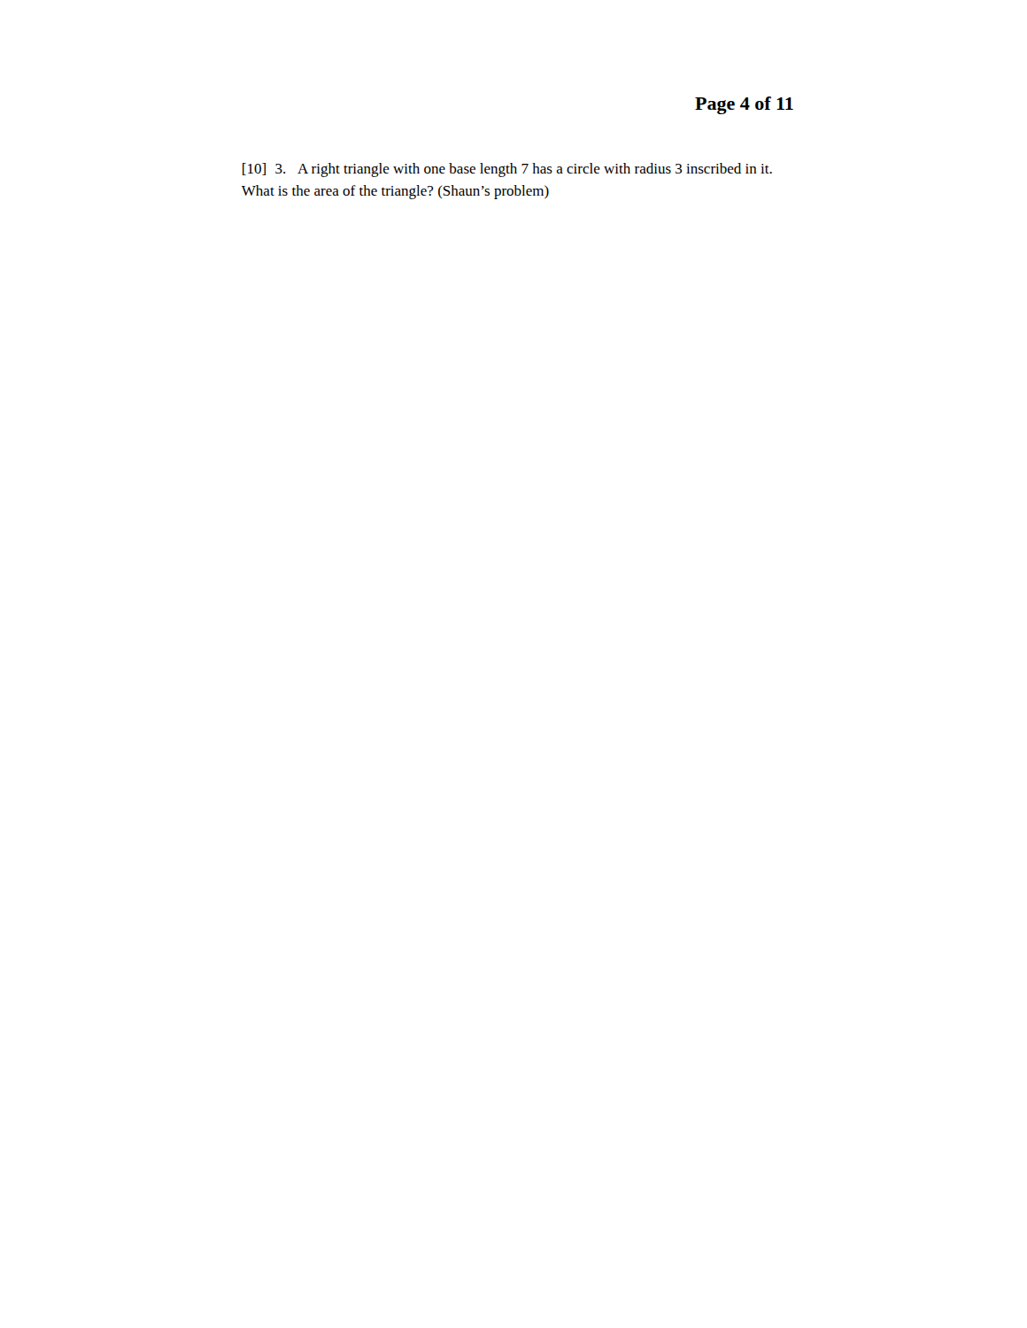Page 4 of 11
[10] 3. A right triangle with one base length 7 has a circle with radius 3 inscribed in it. What is the area of the triangle? (Shaun’s problem)